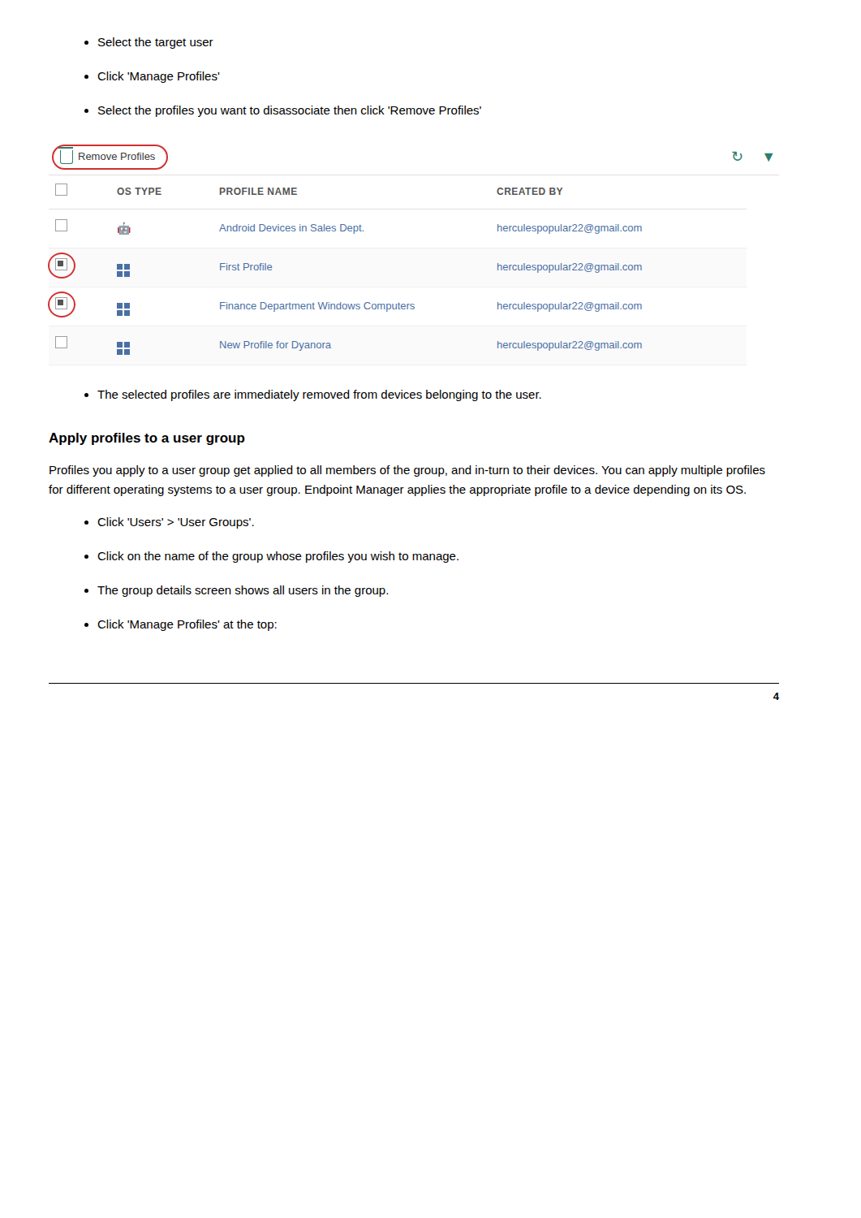Select the target user
Click 'Manage Profiles'
Select the profiles you want to disassociate then click 'Remove Profiles'
Remove Profiles ↻ ▼
| | OS TYPE | PROFILE NAME | CREATED BY |
| --- | --- | --- | --- |
| | 🤖 | Android Devices in Sales Dept. | herculespopular22@gmail.com |
| | | First Profile | herculespopular22@gmail.com |
| | | Finance Department Windows Computers | herculespopular22@gmail.com |
| | | New Profile for Dyanora | herculespopular22@gmail.com |
The selected profiles are immediately removed from devices belonging to the user.
Apply profiles to a user group
Profiles you apply to a user group get applied to all members of the group, and in-turn to their devices. You can apply multiple profiles for different operating systems to a user group. Endpoint Manager applies the appropriate profile to a device depending on its OS.
Click 'Users' > 'User Groups'.
Click on the name of the group whose profiles you wish to manage.
The group details screen shows all users in the group.
Click 'Manage Profiles' at the top:
4